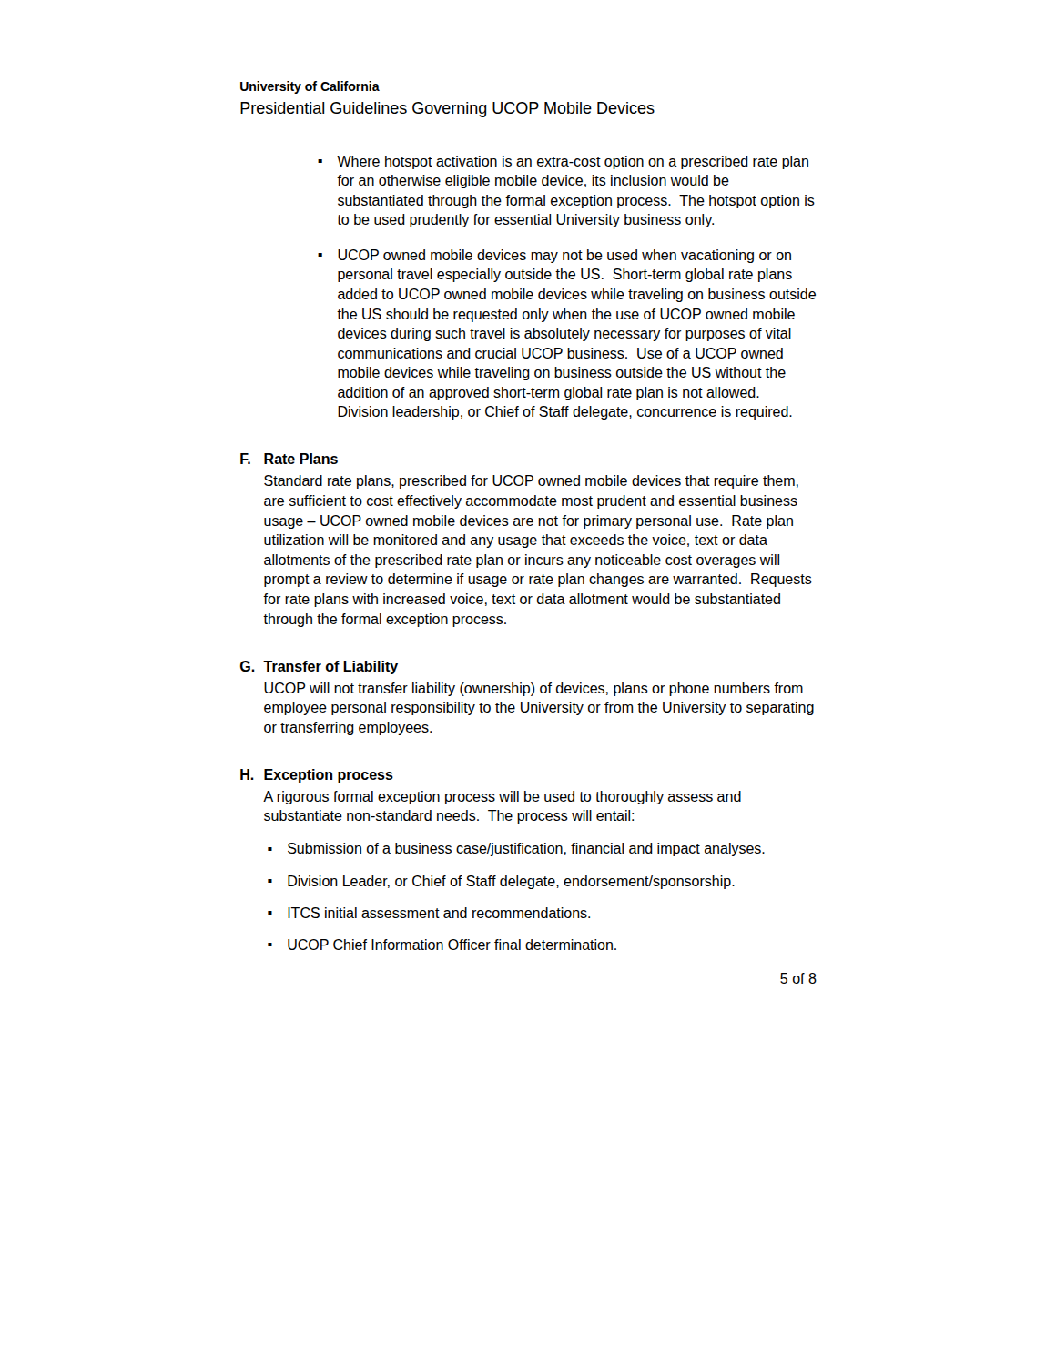University of California
Presidential Guidelines Governing UCOP Mobile Devices
Where hotspot activation is an extra-cost option on a prescribed rate plan for an otherwise eligible mobile device, its inclusion would be substantiated through the formal exception process. The hotspot option is to be used prudently for essential University business only.
UCOP owned mobile devices may not be used when vacationing or on personal travel especially outside the US. Short-term global rate plans added to UCOP owned mobile devices while traveling on business outside the US should be requested only when the use of UCOP owned mobile devices during such travel is absolutely necessary for purposes of vital communications and crucial UCOP business. Use of a UCOP owned mobile devices while traveling on business outside the US without the addition of an approved short-term global rate plan is not allowed. Division leadership, or Chief of Staff delegate, concurrence is required.
F. Rate Plans
Standard rate plans, prescribed for UCOP owned mobile devices that require them, are sufficient to cost effectively accommodate most prudent and essential business usage – UCOP owned mobile devices are not for primary personal use. Rate plan utilization will be monitored and any usage that exceeds the voice, text or data allotments of the prescribed rate plan or incurs any noticeable cost overages will prompt a review to determine if usage or rate plan changes are warranted. Requests for rate plans with increased voice, text or data allotment would be substantiated through the formal exception process.
G. Transfer of Liability
UCOP will not transfer liability (ownership) of devices, plans or phone numbers from employee personal responsibility to the University or from the University to separating or transferring employees.
H. Exception process
A rigorous formal exception process will be used to thoroughly assess and substantiate non-standard needs. The process will entail:
Submission of a business case/justification, financial and impact analyses.
Division Leader, or Chief of Staff delegate, endorsement/sponsorship.
ITCS initial assessment and recommendations.
UCOP Chief Information Officer final determination.
5 of 8